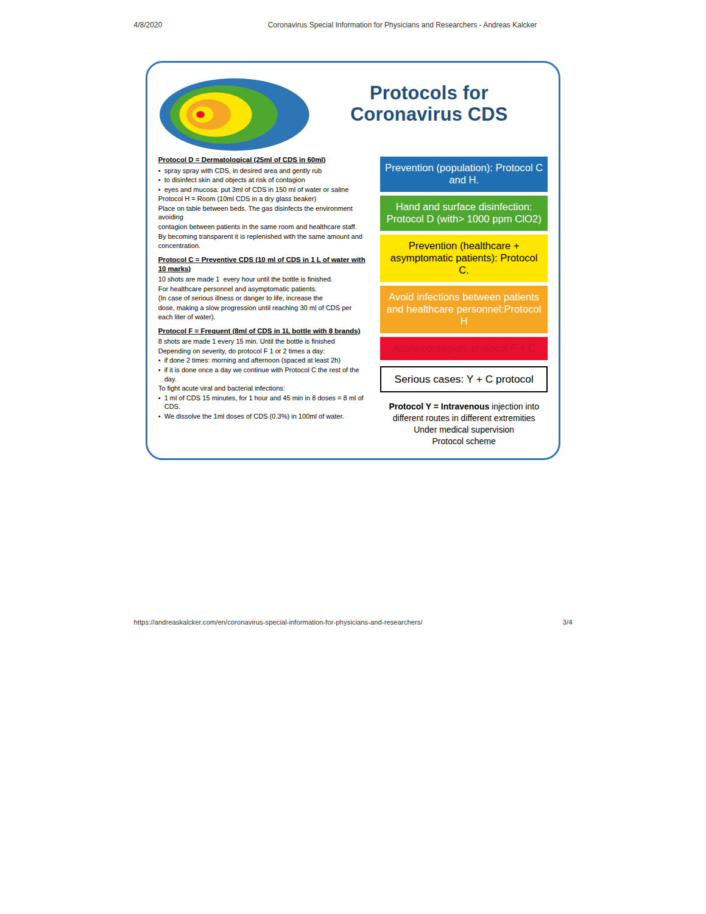4/8/2020
Coronavirus Special Information for Physicians and Researchers - Andreas Kalcker
Protocols for Coronavirus CDS
Protocol D = Dermatological (25ml of CDS in 60ml)
spray spray with CDS, in desired area and gently rub
to disinfect skin and objects at risk of contagion
eyes and mucosa: put 3ml of CDS in 150 ml of water or saline
Protocol H = Room (10ml CDS in a dry glass beaker)
Place on table between beds. The gas disinfects the environment avoiding
contagion between patients in the same room and healthcare staff.
By becoming transparent it is replenished with the same amount and
concentration.
Protocol C = Preventive CDS (10 ml of CDS in 1 L of water with 10 marks)
10 shots are made 1 every hour until the bottle is finished.
For healthcare personnel and asymptomatic patients.
(In case of serious illness or danger to life, increase the
dose, making a slow progression until reaching 30 ml of CDS per
each liter of water).
Protocol F = Frequent (8ml of CDS in 1L bottle with 8 brands)
8 shots are made 1 every 15 min. Until the bottle is finished
Depending on severity, do protocol F 1 or 2 times a day:
if done 2 times: morning and afternoon (spaced at least 2h)
if it is done once a day we continue with Protocol C the rest of the day.
To fight acute viral and bacterial infections:
1 ml of CDS 15 minutes, for 1 hour and 45 min in 8 doses = 8 ml of CDS.
We dissolve the 1ml doses of CDS (0.3%) in 100ml of water.
Prevention (population): Protocol C and H.
Hand and surface disinfection: Protocol D (with> 1000 ppm ClO2)
Prevention (healthcare + asymptomatic patients): Protocol C.
Avoid infections between patients and healthcare personnel:Protocol H
Acute contagion protocol F + C
Serious cases: Y + C protocol
Protocol Y = Intravenous injection into
different routes in different extremities
Under medical supervision
Protocol scheme
https://andreaskalcker.com/en/coronavirus-special-information-for-physicians-and-researchers/ 3/4